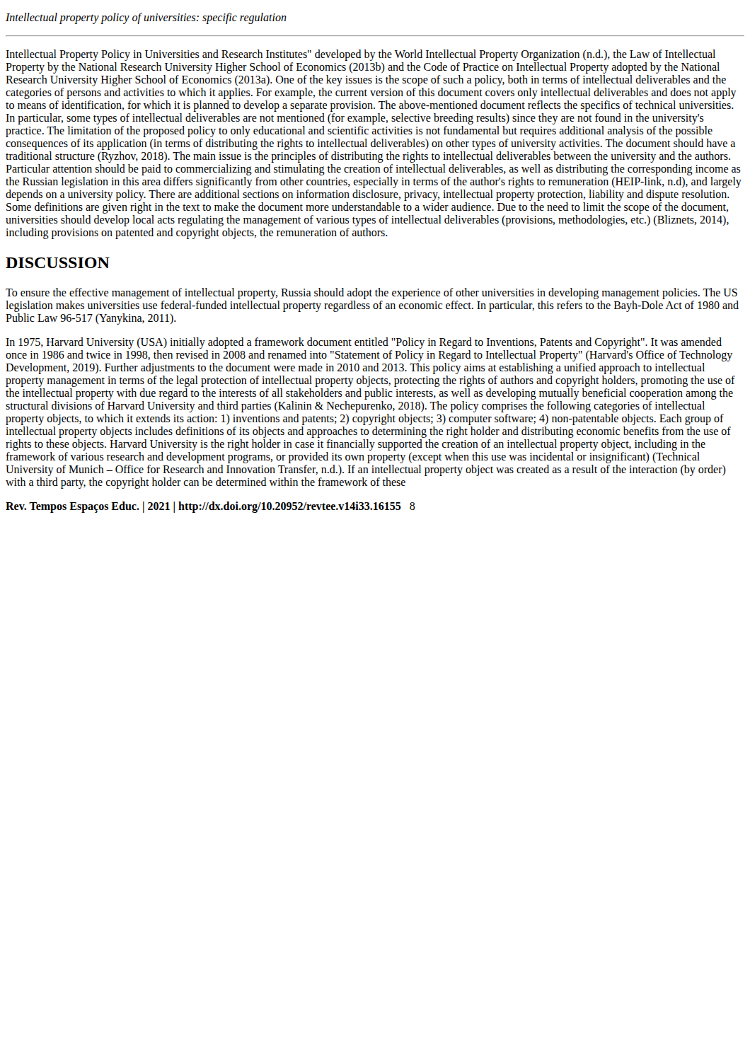Intellectual property policy of universities: specific regulation
Intellectual Property Policy in Universities and Research Institutes" developed by the World Intellectual Property Organization (n.d.), the Law of Intellectual Property by the National Research University Higher School of Economics (2013b) and the Code of Practice on Intellectual Property adopted by the National Research University Higher School of Economics (2013a). One of the key issues is the scope of such a policy, both in terms of intellectual deliverables and the categories of persons and activities to which it applies. For example, the current version of this document covers only intellectual deliverables and does not apply to means of identification, for which it is planned to develop a separate provision. The above-mentioned document reflects the specifics of technical universities. In particular, some types of intellectual deliverables are not mentioned (for example, selective breeding results) since they are not found in the university's practice. The limitation of the proposed policy to only educational and scientific activities is not fundamental but requires additional analysis of the possible consequences of its application (in terms of distributing the rights to intellectual deliverables) on other types of university activities. The document should have a traditional structure (Ryzhov, 2018). The main issue is the principles of distributing the rights to intellectual deliverables between the university and the authors. Particular attention should be paid to commercializing and stimulating the creation of intellectual deliverables, as well as distributing the corresponding income as the Russian legislation in this area differs significantly from other countries, especially in terms of the author's rights to remuneration (HEIP-link, n.d), and largely depends on a university policy. There are additional sections on information disclosure, privacy, intellectual property protection, liability and dispute resolution. Some definitions are given right in the text to make the document more understandable to a wider audience. Due to the need to limit the scope of the document, universities should develop local acts regulating the management of various types of intellectual deliverables (provisions, methodologies, etc.) (Bliznets, 2014), including provisions on patented and copyright objects, the remuneration of authors.
DISCUSSION
To ensure the effective management of intellectual property, Russia should adopt the experience of other universities in developing management policies. The US legislation makes universities use federal-funded intellectual property regardless of an economic effect. In particular, this refers to the Bayh-Dole Act of 1980 and Public Law 96-517 (Yanykina, 2011).
In 1975, Harvard University (USA) initially adopted a framework document entitled "Policy in Regard to Inventions, Patents and Copyright". It was amended once in 1986 and twice in 1998, then revised in 2008 and renamed into "Statement of Policy in Regard to Intellectual Property" (Harvard's Office of Technology Development, 2019). Further adjustments to the document were made in 2010 and 2013. This policy aims at establishing a unified approach to intellectual property management in terms of the legal protection of intellectual property objects, protecting the rights of authors and copyright holders, promoting the use of the intellectual property with due regard to the interests of all stakeholders and public interests, as well as developing mutually beneficial cooperation among the structural divisions of Harvard University and third parties (Kalinin & Nechepurenko, 2018). The policy comprises the following categories of intellectual property objects, to which it extends its action: 1) inventions and patents; 2) copyright objects; 3) computer software; 4) non-patentable objects. Each group of intellectual property objects includes definitions of its objects and approaches to determining the right holder and distributing economic benefits from the use of rights to these objects. Harvard University is the right holder in case it financially supported the creation of an intellectual property object, including in the framework of various research and development programs, or provided its own property (except when this use was incidental or insignificant) (Technical University of Munich – Office for Research and Innovation Transfer, n.d.). If an intellectual property object was created as a result of the interaction (by order) with a third party, the copyright holder can be determined within the framework of these
Rev. Tempos Espaços Educ. | 2021 | http://dx.doi.org/10.20952/revtee.v14i33.16155 8